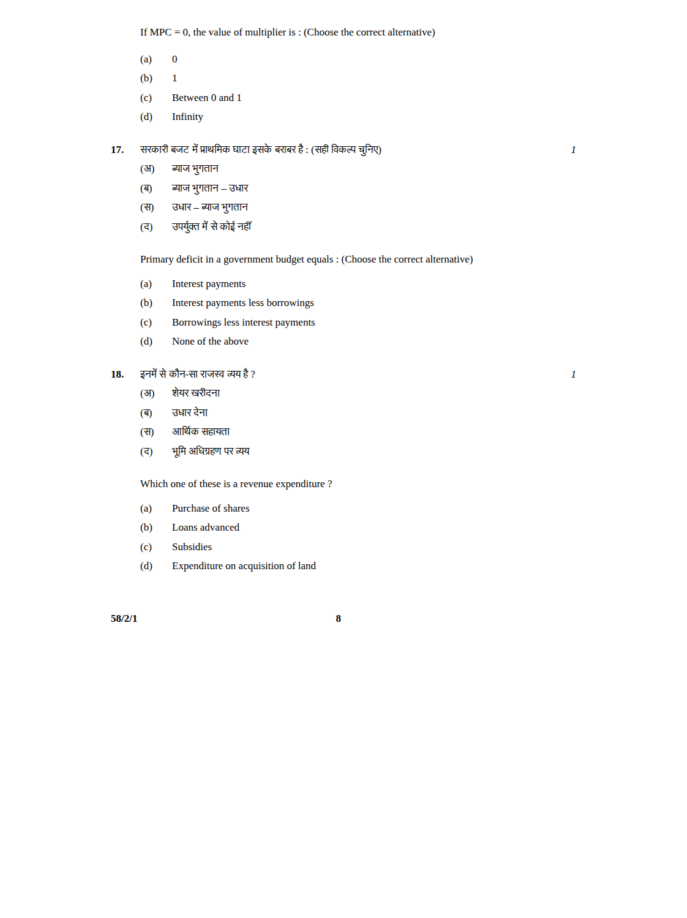If MPC = 0, the value of multiplier is : (Choose the correct alternative)
(a) 0
(b) 1
(c) Between 0 and 1
(d) Infinity
17.
सरकारी बजट में प्राथमिक घाटा इसके बराबर है : (सही विकल्प चुनिए) 1
(अ) ब्याज भुगतान
(ब) ब्याज भुगतान – उधार
(स) उधार – ब्याज भुगतान
(द) उपर्युक्त में से कोई नहीं
Primary deficit in a government budget equals : (Choose the correct alternative)
(a) Interest payments
(b) Interest payments less borrowings
(c) Borrowings less interest payments
(d) None of the above
18.
इनमें से कौन-सा राजस्व व्यय है ? 1
(अ) शेयर खरीदना
(ब) उधार देना
(स) आर्थिक सहायता
(द) भूमि अधिग्रहण पर व्यय
Which one of these is a revenue expenditure ?
(a) Purchase of shares
(b) Loans advanced
(c) Subsidies
(d) Expenditure on acquisition of land
58/2/1
8